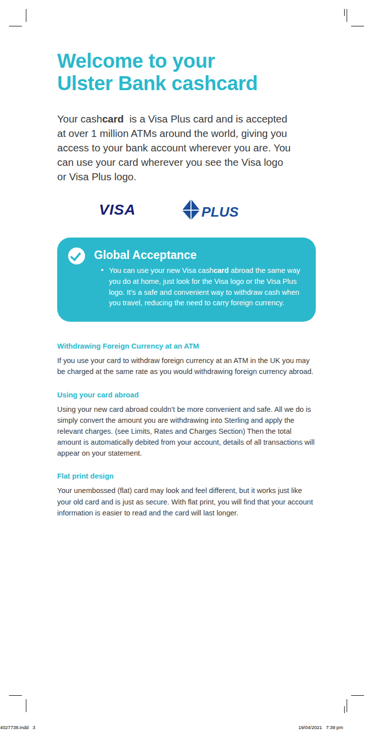Welcome to your
Ulster Bank cashcard
Your cashcard is a Visa Plus card and is accepted at over 1 million ATMs around the world, giving you access to your bank account wherever you are. You can use your card wherever you see the Visa logo or Visa Plus logo.
VISA PLUS
Global Acceptance
You can use your new Visa cashcard abroad the same way you do at home, just look for the Visa logo or the Visa Plus logo. It’s a safe and convenient way to withdraw cash when you travel, reducing the need to carry foreign currency.
Withdrawing Foreign Currency at an ATM
If you use your card to withdraw foreign currency at an ATM in the UK you may be charged at the same rate as you would withdrawing foreign currency abroad.
Using your card abroad
Using your new card abroad couldn’t be more convenient and safe. All we do is simply convert the amount you are withdrawing into Sterling and apply the relevant charges. (see Limits, Rates and Charges Section) Then the total amount is automatically debited from your account, details of all transactions will appear on your statement.
Flat print design
Your unembossed (flat) card may look and feel different, but it works just like your old card and is just as secure. With flat print, you will find that your account information is easier to read and the card will last longer.
4027738.indd 3
19/04/2021 7:39 pm